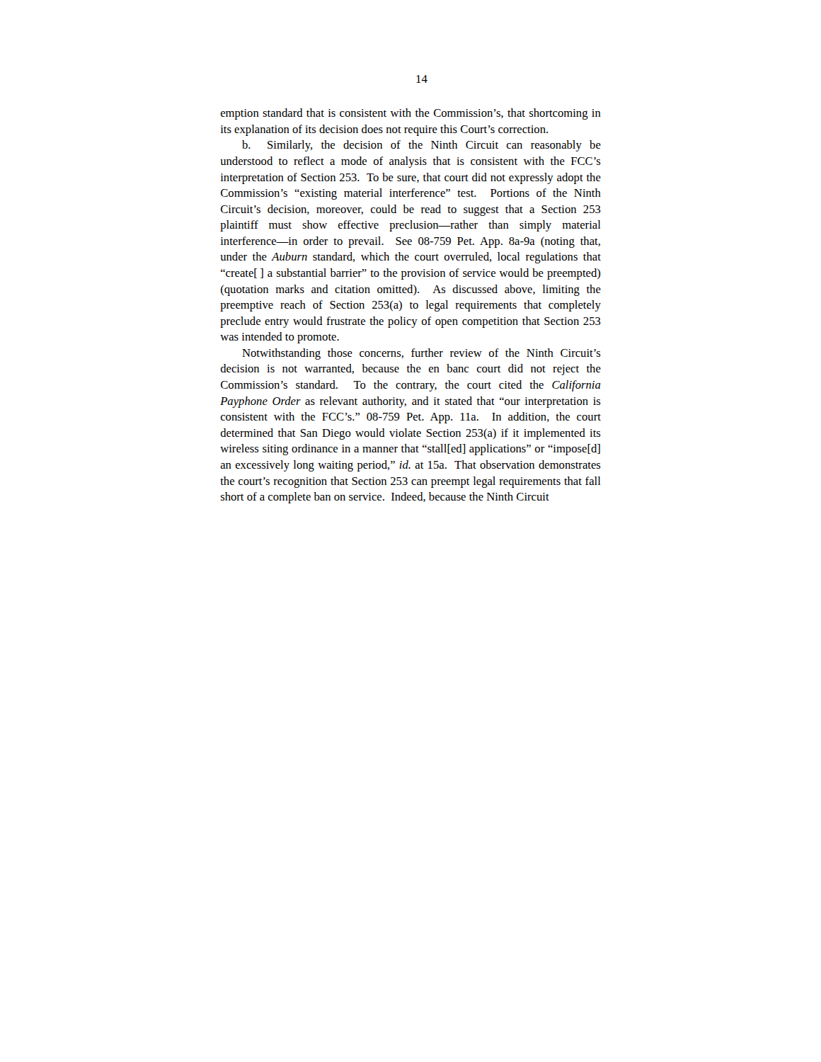14
emption standard that is consistent with the Commission’s, that shortcoming in its explanation of its decision does not require this Court’s correction.
b. Similarly, the decision of the Ninth Circuit can reasonably be understood to reflect a mode of analysis that is consistent with the FCC’s interpretation of Section 253. To be sure, that court did not expressly adopt the Commission’s “existing material interference” test. Portions of the Ninth Circuit’s decision, moreover, could be read to suggest that a Section 253 plaintiff must show effective preclusion—rather than simply material interference—in order to prevail. See 08-759 Pet. App. 8a-9a (noting that, under the Auburn standard, which the court overruled, local regulations that “create[ ] a substantial barrier” to the provision of service would be preempted) (quotation marks and citation omitted). As discussed above, limiting the preemptive reach of Section 253(a) to legal requirements that completely preclude entry would frustrate the policy of open competition that Section 253 was intended to promote.
Notwithstanding those concerns, further review of the Ninth Circuit’s decision is not warranted, because the en banc court did not reject the Commission’s standard. To the contrary, the court cited the California Payphone Order as relevant authority, and it stated that “our interpretation is consistent with the FCC’s.” 08-759 Pet. App. 11a. In addition, the court determined that San Diego would violate Section 253(a) if it implemented its wireless siting ordinance in a manner that “stall[ed] applications” or “impose[d] an excessively long waiting period,” id. at 15a. That observation demonstrates the court’s recognition that Section 253 can preempt legal requirements that fall short of a complete ban on service. Indeed, because the Ninth Circuit